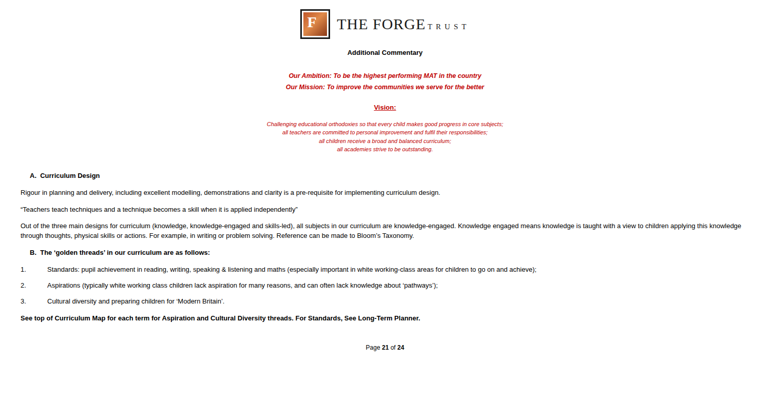F THE FORGE TRUST
Additional Commentary
Our Ambition: To be the highest performing MAT in the country
Our Mission: To improve the communities we serve for the better
Vision:
Challenging educational orthodoxies so that every child makes good progress in core subjects;
all teachers are committed to personal improvement and fulfil their responsibilities;
all children receive a broad and balanced curriculum;
all academies strive to be outstanding.
A. Curriculum Design
Rigour in planning and delivery, including excellent modelling, demonstrations and clarity is a pre-requisite for implementing curriculum design.
“Teachers teach techniques and a technique becomes a skill when it is applied independently”
Out of the three main designs for curriculum (knowledge, knowledge-engaged and skills-led), all subjects in our curriculum are knowledge-engaged. Knowledge engaged means knowledge is taught with a view to children applying this knowledge through thoughts, physical skills or actions. For example, in writing or problem solving. Reference can be made to Bloom’s Taxonomy.
B. The ‘golden threads’ in our curriculum are as follows:
Standards: pupil achievement in reading, writing, speaking & listening and maths (especially important in white working-class areas for children to go on and achieve);
Aspirations (typically white working class children lack aspiration for many reasons, and can often lack knowledge about ‘pathways’);
Cultural diversity and preparing children for ‘Modern Britain’.
See top of Curriculum Map for each term for Aspiration and Cultural Diversity threads. For Standards, See Long-Term Planner.
Page 21 of 24